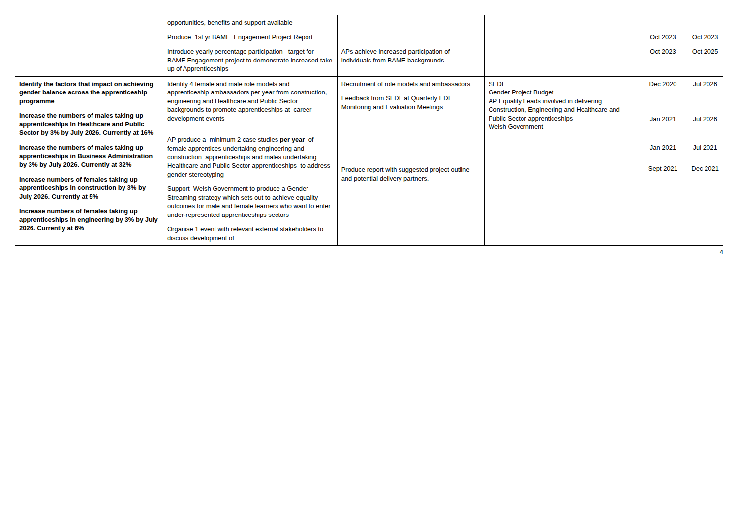| | opportunities, benefits and support available Produce 1st yr BAME Engagement Project Report Introduce yearly percentage participation target for BAME Engagement project to demonstrate increased take up of Apprenticeships | APs achieve increased participation of individuals from BAME backgrounds | | Oct 2023 Oct 2023 | Oct 2023 Oct 2025 |
| Identify the factors that impact on achieving gender balance across the apprenticeship programme Increase the numbers of males taking up apprenticeships in Healthcare and Public Sector by 3% by July 2026. Currently at 16% Increase the numbers of males taking up apprenticeships in Business Administration by 3% by July 2026. Currently at 32% Increase numbers of females taking up apprenticeships in construction by 3% by July 2026. Currently at 5% Increase numbers of females taking up apprenticeships in engineering by 3% by July 2026. Currently at 6% | Identify 4 female and male role models and apprenticeship ambassadors per year from construction, engineering and Healthcare and Public Sector backgrounds to promote apprenticeships at career development events AP produce a minimum 2 case studies per year of female apprentices undertaking engineering and construction apprenticeships and males undertaking Healthcare and Public Sector apprenticeships to address gender stereotyping Support Welsh Government to produce a Gender Streaming strategy which sets out to achieve equality outcomes for male and female learners who want to enter under-represented apprenticeships sectors Organise 1 event with relevant external stakeholders to discuss development of | Recruitment of role models and ambassadors Feedback from SEDL at Quarterly EDI Monitoring and Evaluation Meetings Produce report with suggested project outline and potential delivery partners. | SEDL Gender Project Budget AP Equality Leads involved in delivering Construction, Engineering and Healthcare and Public Sector apprenticeships Welsh Government | Dec 2020 Jan 2021 Jan 2021 Sept 2021 | Jul 2026 Jul 2026 Jul 2021 Dec 2021 |
4